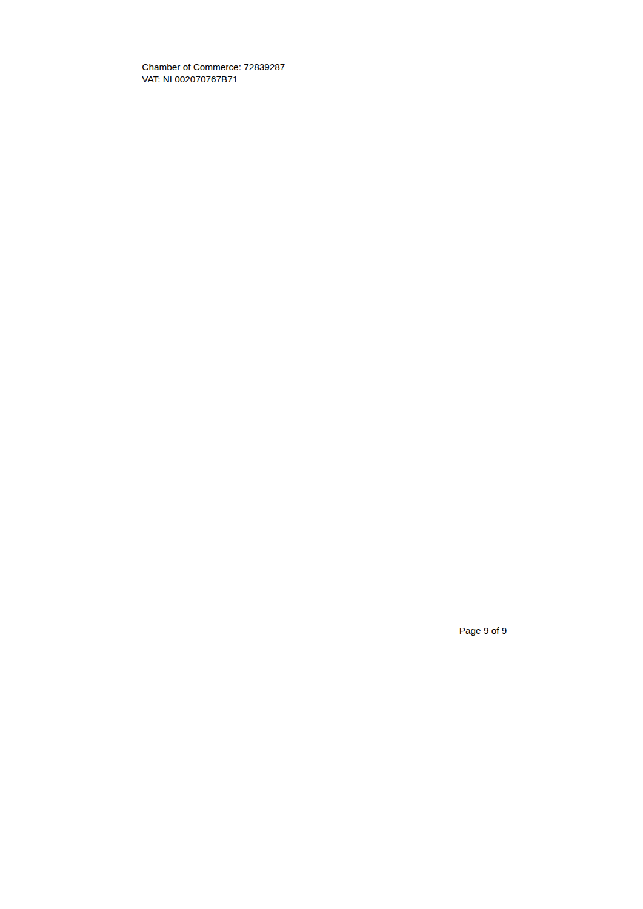Chamber of Commerce: 72839287
VAT: NL002070767B71
Page 9 of 9